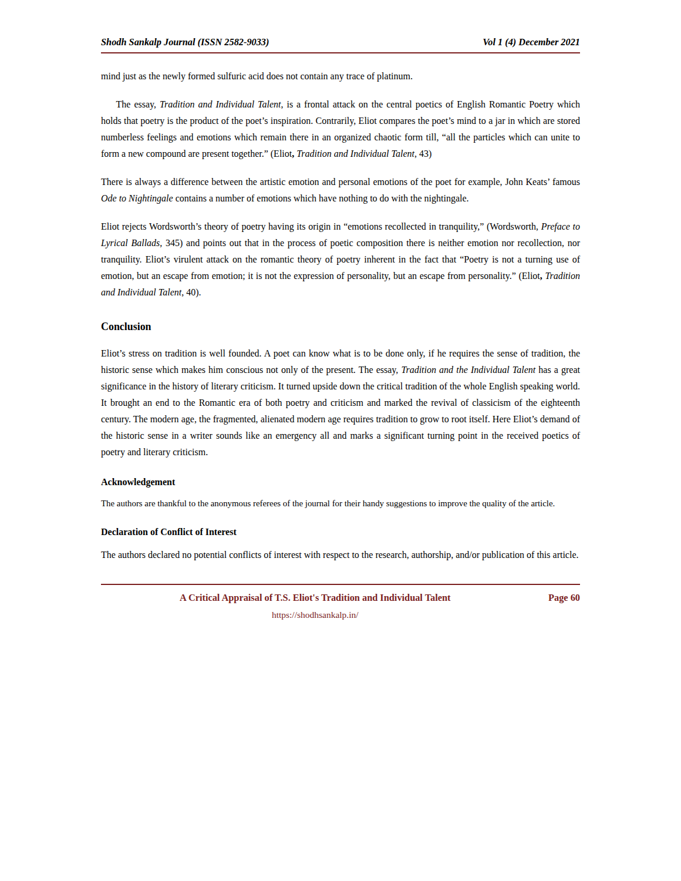Shodh Sankalp Journal (ISSN 2582-9033) Vol 1 (4) December 2021
mind just as the newly formed sulfuric acid does not contain any trace of platinum.
The essay, Tradition and Individual Talent, is a frontal attack on the central poetics of English Romantic Poetry which holds that poetry is the product of the poet’s inspiration. Contrarily, Eliot compares the poet’s mind to a jar in which are stored numberless feelings and emotions which remain there in an organized chaotic form till, “all the particles which can unite to form a new compound are present together.” (Eliot, Tradition and Individual Talent, 43)
There is always a difference between the artistic emotion and personal emotions of the poet for example, John Keats’ famous Ode to Nightingale contains a number of emotions which have nothing to do with the nightingale.
Eliot rejects Wordsworth’s theory of poetry having its origin in “emotions recollected in tranquility,” (Wordsworth, Preface to Lyrical Ballads, 345) and points out that in the process of poetic composition there is neither emotion nor recollection, nor tranquility. Eliot’s virulent attack on the romantic theory of poetry inherent in the fact that “Poetry is not a turning use of emotion, but an escape from emotion; it is not the expression of personality, but an escape from personality.” (Eliot, Tradition and Individual Talent, 40).
Conclusion
Eliot’s stress on tradition is well founded. A poet can know what is to be done only, if he requires the sense of tradition, the historic sense which makes him conscious not only of the present. The essay, Tradition and the Individual Talent has a great significance in the history of literary criticism. It turned upside down the critical tradition of the whole English speaking world. It brought an end to the Romantic era of both poetry and criticism and marked the revival of classicism of the eighteenth century. The modern age, the fragmented, alienated modern age requires tradition to grow to root itself. Here Eliot’s demand of the historic sense in a writer sounds like an emergency all and marks a significant turning point in the received poetics of poetry and literary criticism.
Acknowledgement
The authors are thankful to the anonymous referees of the journal for their handy suggestions to improve the quality of the article.
Declaration of Conflict of Interest
The authors declared no potential conflicts of interest with respect to the research, authorship, and/or publication of this article.
A Critical Appraisal of T.S. Eliot's Tradition and Individual Talent https://shodhsankalp.in/
Page 60